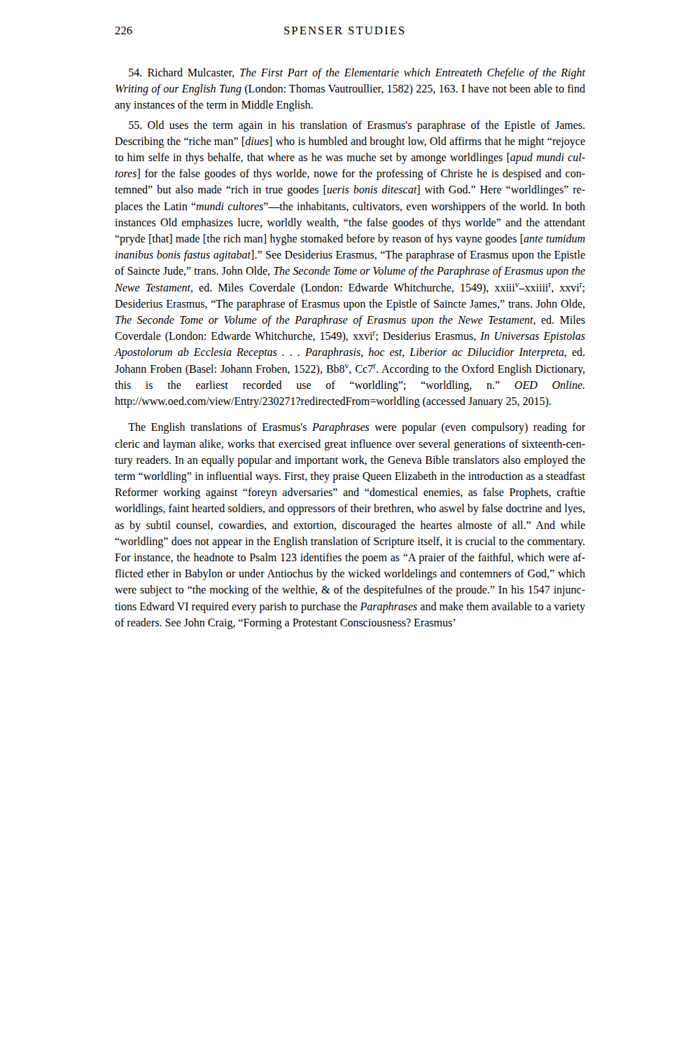226 Spenser Studies
54. Richard Mulcaster, The First Part of the Elementarie which Entreateth Chefelie of the Right Writing of our English Tung (London: Thomas Vautroullier, 1582) 225, 163. I have not been able to find any instances of the term in Middle English.
55. Old uses the term again in his translation of Erasmus's paraphrase of the Epistle of James. Describing the “riche man” [diues] who is humbled and brought low, Old affirms that he might “rejoyce to him selfe in thys behalfe, that where as he was muche set by amonge worldlinges [apud mundi cultores] for the false goodes of thys worlde, nowe for the professing of Christe he is despised and contemned” but also made “rich in true goodes [ueris bonis ditescat] with God.” Here “worldlinges” replaces the Latin “mundi cultores”—the inhabitants, cultivators, even worshippers of the world. In both instances Old emphasizes lucre, worldly wealth, “the false goodes of thys worlde” and the attendant “pryde [that] made [the rich man] hyghe stomaked before by reason of hys vayne goodes [ante tumidum inanibus bonis fastus agitabat].” See Desiderius Erasmus, “The paraphrase of Erasmus upon the Epistle of Saincte Jude,” trans. John Olde, The Seconde Tome or Volume of the Paraphrase of Erasmus upon the Newe Testament, ed. Miles Coverdale (London: Edwarde Whitchurche, 1549), xxiiiv–xxiiiir, xxvir; Desiderius Erasmus, “The paraphrase of Erasmus upon the Epistle of Saincte James,” trans. John Olde, The Seconde Tome or Volume of the Paraphrase of Erasmus upon the Newe Testament, ed. Miles Coverdale (London: Edwarde Whitchurche, 1549), xxvir; Desiderius Erasmus, In Universas Epistolas Apostolorum ab Ecclesia Receptas . . . Paraphrasis, hoc est, Liberior ac Dilucidior Interpreta, ed. Johann Froben (Basel: Johann Froben, 1522), Bb8v, Cc7r. According to the Oxford English Dictionary, this is the earliest recorded use of “worldling”; “worldling, n.” OED Online. http://www.oed.com/view/Entry/230271?redirectedFrom=worldling (accessed January 25, 2015).
The English translations of Erasmus's Paraphrases were popular (even compulsory) reading for cleric and layman alike, works that exercised great influence over several generations of sixteenth-century readers. In an equally popular and important work, the Geneva Bible translators also employed the term “worldling” in influential ways. First, they praise Queen Elizabeth in the introduction as a steadfast Reformer working against “foreyn adversaries” and “domestical enemies, as false Prophets, craftie worldlings, faint hearted soldiers, and oppressors of their brethren, who aswel by false doctrine and lyes, as by subtil counsel, cowardies, and extortion, discouraged the heartes almoste of all.” And while “worldling” does not appear in the English translation of Scripture itself, it is crucial to the commentary. For instance, the headnote to Psalm 123 identifies the poem as “A praier of the faithful, which were afflicted ether in Babylon or under Antiochus by the wicked worldelings and contemners of God,” which were subject to “the mocking of the welthie, & of the despitefulnes of the proude.” In his 1547 injunctions Edward VI required every parish to purchase the Paraphrases and make them available to a variety of readers. See John Craig, “Forming a Protestant Consciousness? Erasmus’